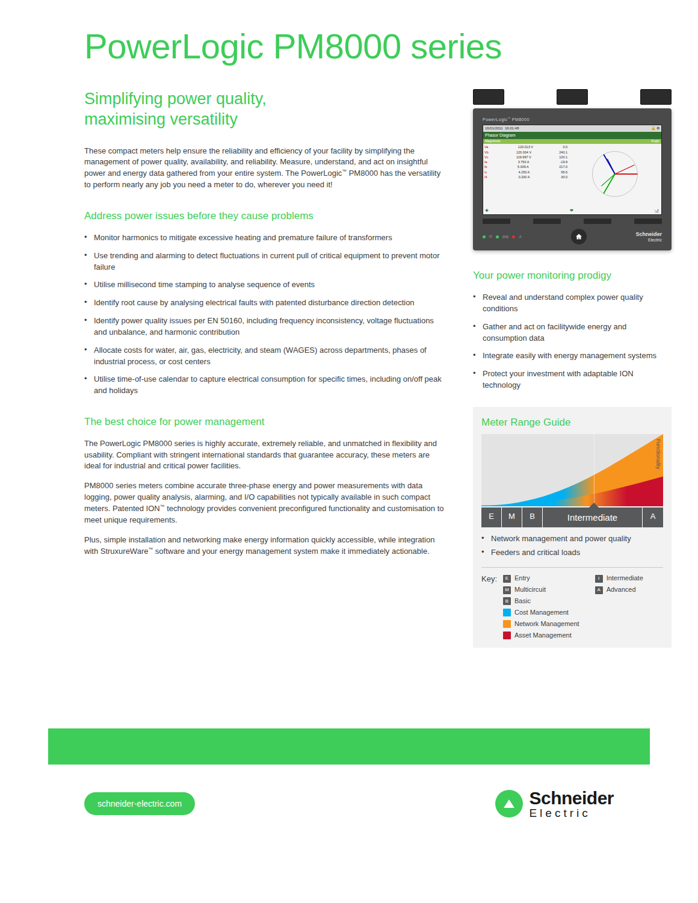PowerLogic PM8000 series
Simplifying power quality,
maximising versatility
These compact meters help ensure the reliability and efficiency of your facility by simplifying the management of power quality, availability, and reliability. Measure, understand, and act on insightful power and energy data gathered from your entire system. The PowerLogic™ PM8000 has the versatility to perform nearly any job you need a meter to do, wherever you need it!
Address power issues before they cause problems
Monitor harmonics to mitigate excessive heating and premature failure of transformers
Use trending and alarming to detect fluctuations in current pull of critical equipment to prevent motor failure
Utilise millisecond time stamping to analyse sequence of events
Identify root cause by analysing electrical faults with patented disturbance direction detection
Identify power quality issues per EN 50160, including frequency inconsistency, voltage fluctuations and unbalance, and harmonic contribution
Allocate costs for water, air, gas, electricity, and steam (WAGES) across departments, phases of industrial process, or cost centers
Utilise time-of-use calendar to capture electrical consumption for specific times, including on/off peak and holidays
The best choice for power management
The PowerLogic PM8000 series is highly accurate, extremely reliable, and unmatched in flexibility and usability. Compliant with stringent international standards that guarantee accuracy, these meters are ideal for industrial and critical power facilities.
PM8000 series meters combine accurate three-phase energy and power measurements with data logging, power quality analysis, alarming, and I/O capabilities not typically available in such compact meters. Patented ION™ technology provides convenient preconfigured functionality and customisation to meet unique requirements.
Plus, simple installation and networking make energy information quickly accessible, while integration with StruxureWare™ software and your energy management system make it immediately actionable.
PowerLogic™ PM8000
16/01/2011 16:01:48🔒 ⚙
Phasor Diagram
Magnitude Angle
Va 120.013 V 0.0
Vb 120.004 V 240.1
Vc 119.997 V 120.1
Ia 3.750 A-19.9
Ib 5.009 A 217.0
Ic 4.250 A 95.6
I40.200 A 30.0
✚❤📊
⏻ ((•)) ⚠
Schneider Electric
Your power monitoring prodigy
Reveal and understand complex power quality conditions
Gather and act on facilitywide energy and consumption data
Integrate easily with energy management systems
Protect your investment with adaptable ION technology
Meter Range Guide
Functionality
E
M
B
Intermediate
A
Network management and power quality
Feeders and critical loads
Key:
EEntry
MMulticircuit
BBasic
Cost Management
Network Management
Asset Management
IIntermediate
AAdvanced
schneider-electric.com
Schneider
Electric